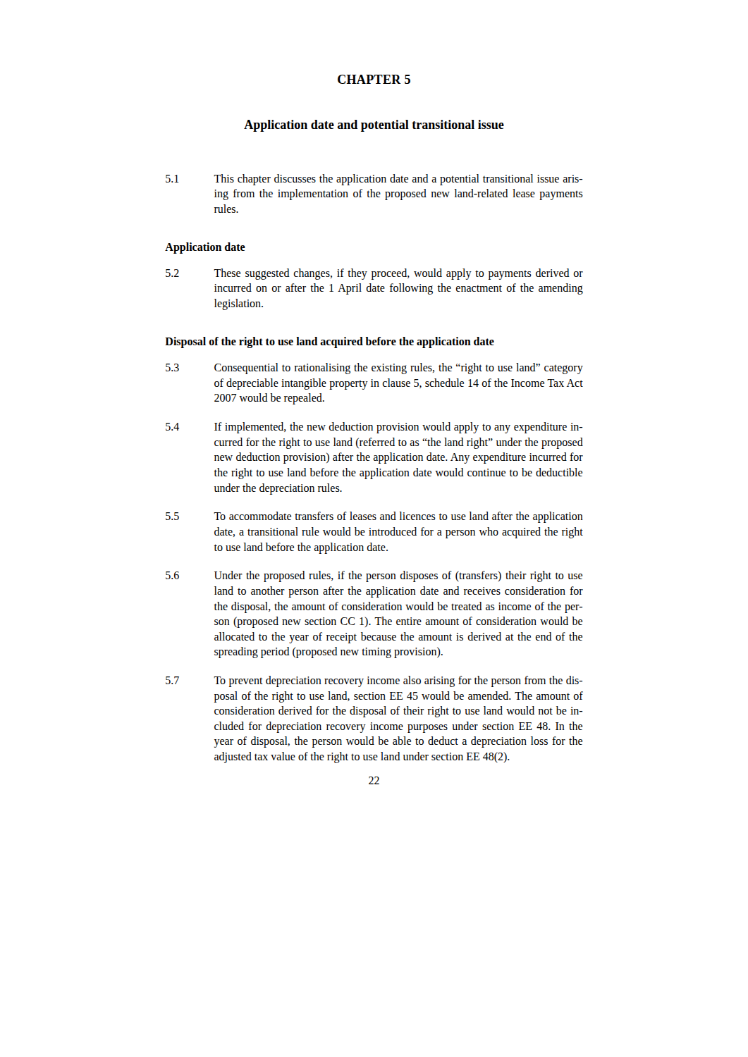CHAPTER 5
Application date and potential transitional issue
5.1
This chapter discusses the application date and a potential transitional issue arising from the implementation of the proposed new land-related lease payments rules.
Application date
5.2
These suggested changes, if they proceed, would apply to payments derived or incurred on or after the 1 April date following the enactment of the amending legislation.
Disposal of the right to use land acquired before the application date
5.3
Consequential to rationalising the existing rules, the “right to use land” category of depreciable intangible property in clause 5, schedule 14 of the Income Tax Act 2007 would be repealed.
5.4
If implemented, the new deduction provision would apply to any expenditure incurred for the right to use land (referred to as “the land right” under the proposed new deduction provision) after the application date. Any expenditure incurred for the right to use land before the application date would continue to be deductible under the depreciation rules.
5.5
To accommodate transfers of leases and licences to use land after the application date, a transitional rule would be introduced for a person who acquired the right to use land before the application date.
5.6
Under the proposed rules, if the person disposes of (transfers) their right to use land to another person after the application date and receives consideration for the disposal, the amount of consideration would be treated as income of the person (proposed new section CC 1). The entire amount of consideration would be allocated to the year of receipt because the amount is derived at the end of the spreading period (proposed new timing provision).
5.7
To prevent depreciation recovery income also arising for the person from the disposal of the right to use land, section EE 45 would be amended. The amount of consideration derived for the disposal of their right to use land would not be included for depreciation recovery income purposes under section EE 48. In the year of disposal, the person would be able to deduct a depreciation loss for the adjusted tax value of the right to use land under section EE 48(2).
22